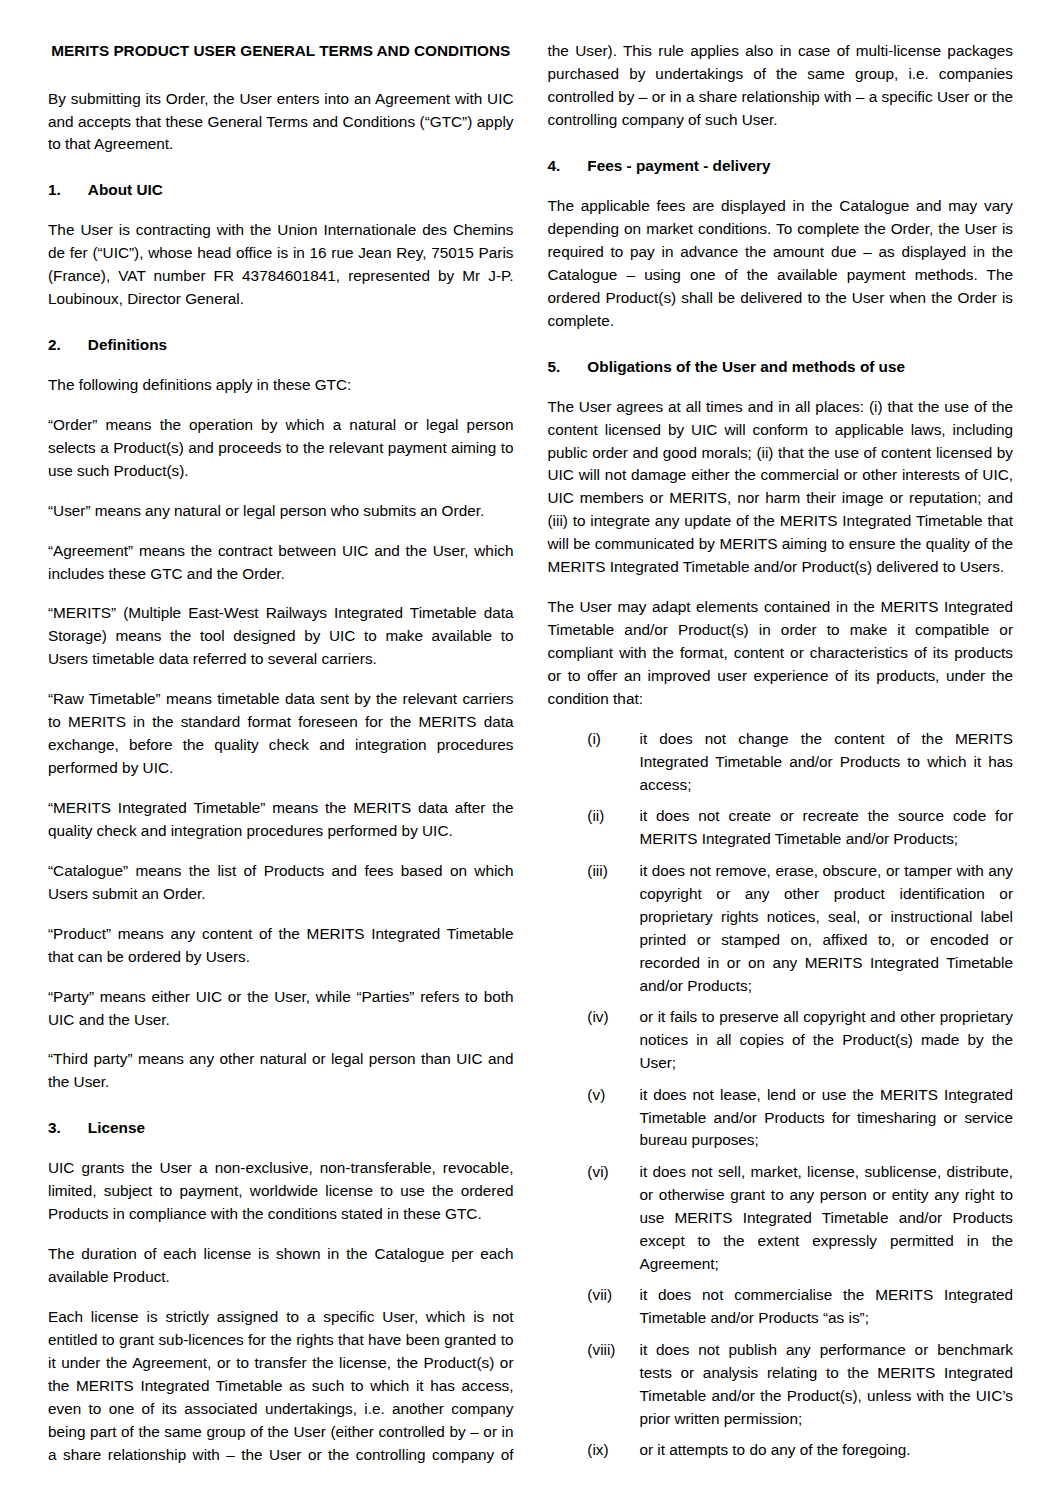MERITS PRODUCT USER GENERAL TERMS AND CONDITIONS
By submitting its Order, the User enters into an Agreement with UIC and accepts that these General Terms and Conditions (“GTC”) apply to that Agreement.
1. About UIC
The User is contracting with the Union Internationale des Chemins de fer (“UIC”), whose head office is in 16 rue Jean Rey, 75015 Paris (France), VAT number FR 43784601841, represented by Mr J-P. Loubinoux, Director General.
2. Definitions
The following definitions apply in these GTC:
“Order” means the operation by which a natural or legal person selects a Product(s) and proceeds to the relevant payment aiming to use such Product(s).
“User” means any natural or legal person who submits an Order.
“Agreement” means the contract between UIC and the User, which includes these GTC and the Order.
“MERITS” (Multiple East-West Railways Integrated Timetable data Storage) means the tool designed by UIC to make available to Users timetable data referred to several carriers.
“Raw Timetable” means timetable data sent by the relevant carriers to MERITS in the standard format foreseen for the MERITS data exchange, before the quality check and integration procedures performed by UIC.
“MERITS Integrated Timetable” means the MERITS data after the quality check and integration procedures performed by UIC.
“Catalogue” means the list of Products and fees based on which Users submit an Order.
“Product” means any content of the MERITS Integrated Timetable that can be ordered by Users.
“Party” means either UIC or the User, while “Parties” refers to both UIC and the User.
“Third party” means any other natural or legal person than UIC and the User.
3. License
UIC grants the User a non-exclusive, non-transferable, revocable, limited, subject to payment, worldwide license to use the ordered Products in compliance with the conditions stated in these GTC.
The duration of each license is shown in the Catalogue per each available Product.
Each license is strictly assigned to a specific User, which is not entitled to grant sub-licences for the rights that have been granted to it under the Agreement, or to transfer the license, the Product(s) or the MERITS Integrated Timetable as such to which it has access, even to one of its associated undertakings, i.e. another company being part of the same group of the User (either controlled by – or in a share relationship with – the User or the controlling company of the User). This rule applies also in case of multi-license packages purchased by undertakings of the same group, i.e. companies controlled by – or in a share relationship with – a specific User or the controlling company of such User.
4. Fees - payment - delivery
The applicable fees are displayed in the Catalogue and may vary depending on market conditions. To complete the Order, the User is required to pay in advance the amount due – as displayed in the Catalogue – using one of the available payment methods. The ordered Product(s) shall be delivered to the User when the Order is complete.
5. Obligations of the User and methods of use
The User agrees at all times and in all places: (i) that the use of the content licensed by UIC will conform to applicable laws, including public order and good morals; (ii) that the use of content licensed by UIC will not damage either the commercial or other interests of UIC, UIC members or MERITS, nor harm their image or reputation; and (iii) to integrate any update of the MERITS Integrated Timetable that will be communicated by MERITS aiming to ensure the quality of the MERITS Integrated Timetable and/or Product(s) delivered to Users.
The User may adapt elements contained in the MERITS Integrated Timetable and/or Product(s) in order to make it compatible or compliant with the format, content or characteristics of its products or to offer an improved user experience of its products, under the condition that:
(i) it does not change the content of the MERITS Integrated Timetable and/or Products to which it has access;
(ii) it does not create or recreate the source code for MERITS Integrated Timetable and/or Products;
(iii) it does not remove, erase, obscure, or tamper with any copyright or any other product identification or proprietary rights notices, seal, or instructional label printed or stamped on, affixed to, or encoded or recorded in or on any MERITS Integrated Timetable and/or Products;
(iv) or it fails to preserve all copyright and other proprietary notices in all copies of the Product(s) made by the User;
(v) it does not lease, lend or use the MERITS Integrated Timetable and/or Products for timesharing or service bureau purposes;
(vi) it does not sell, market, license, sublicense, distribute, or otherwise grant to any person or entity any right to use MERITS Integrated Timetable and/or Products except to the extent expressly permitted in the Agreement;
(vii) it does not commercialise the MERITS Integrated Timetable and/or Products “as is”;
(viii) it does not publish any performance or benchmark tests or analysis relating to the MERITS Integrated Timetable and/or the Product(s), unless with the UIC’s prior written permission;
(ix) or it attempts to do any of the foregoing.